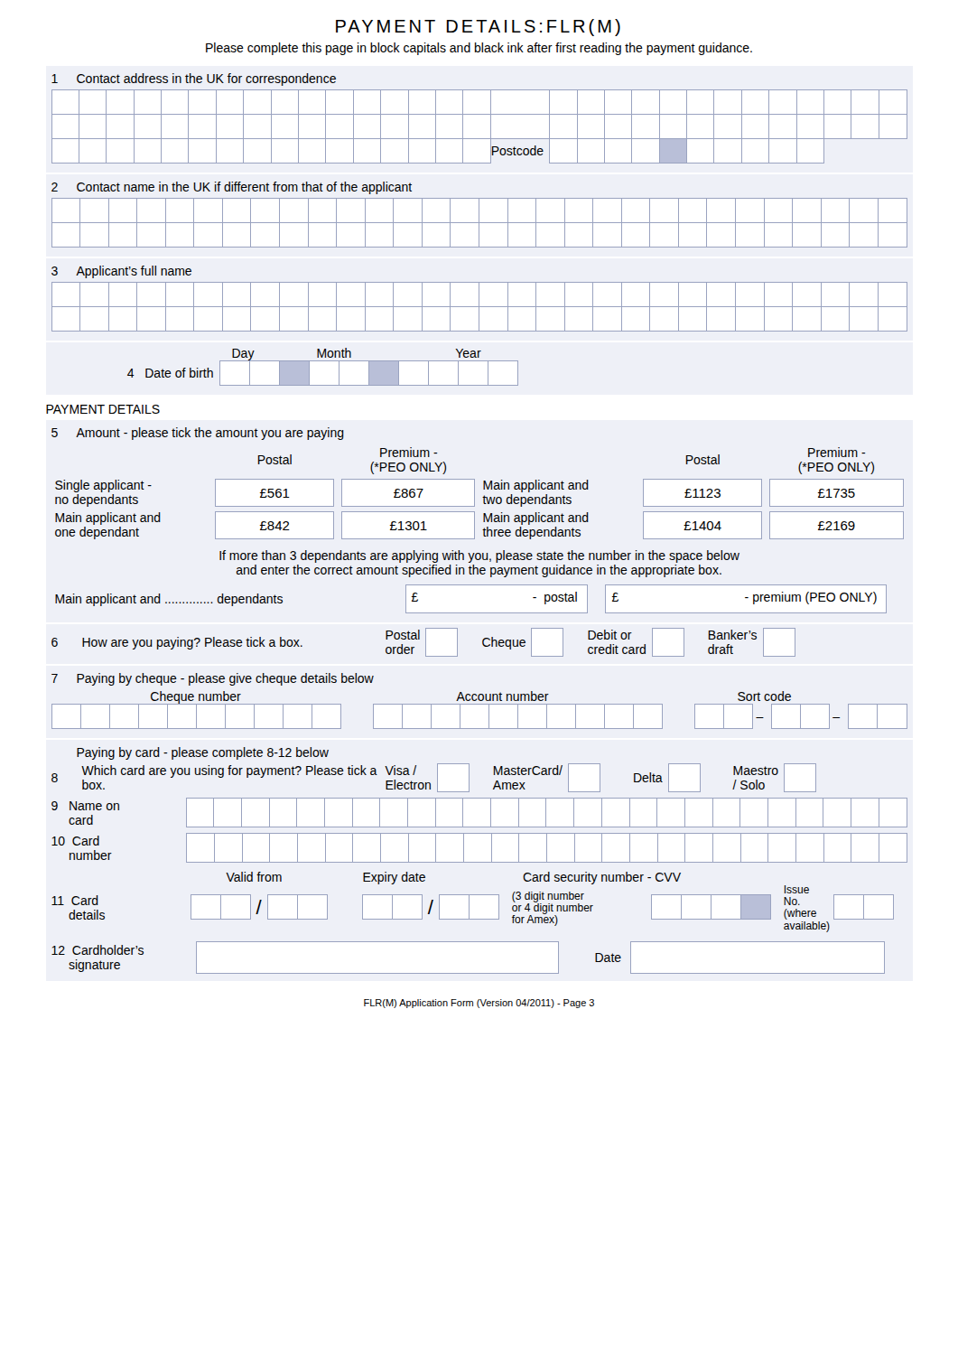PAYMENT DETAILS:FLR(M)
Please complete this page in block capitals and black ink after first reading the payment guidance.
1 Contact address in the UK for correspondence
| | | | | | | | | | | | | | | | | Postcode | | | | | | | | | | |
2 Contact name in the UK if different from that of the applicant
3 Applicant’s full name
Day Month Year
| 4 Date of birth | | | | | | | | | | |
PAYMENT DETAILS
5 Amount - please tick the amount you are paying
| | Postal | Premium - (*PEO ONLY) | | Postal | Premium - (*PEO ONLY) |
| Single applicant - no dependants | £561 | £867 | Main applicant and two dependants | £1123 | £1735 |
| Main applicant and one dependant | £842 | £1301 | Main applicant and three dependants | £1404 | £2169 |
If more than 3 dependants are applying with you, please state the number in the space below
and enter the correct amount specified in the payment guidance in the appropriate box.
| Main applicant and .............. dependants | £ - postal | £ - premium (PEO ONLY) |
6 How are you paying? Please tick a box. Postal
order Cheque Debit or
credit card Banker’s
draft
7 Paying by cheque - please give cheque details below
Cheque number Account number Sort code
| | | | | | | | | | | | | | | | | | | | | | | | | – | | | – | | |
Paying by card - please complete 8-12 below
8 Which card are you using for payment? Please tick a box. Visa /
Electron MasterCard/
Amex Delta Maestro
/ Solo
| 9 Name on card | | | | | | | | | | | | | | | | | | | | | | | | | | |
| 10 Card number | | | | | | | | | | | | | | | | | | | | | | | | | | |
Valid from Expiry date Card security number - CVV
11 Card
details / / (3 digit number
or 4 digit number
for Amex) Issue
No.
(where
available)
12 Cardholder’s
signature
Date
FLR(M) Application Form (Version 04/2011) - Page 3